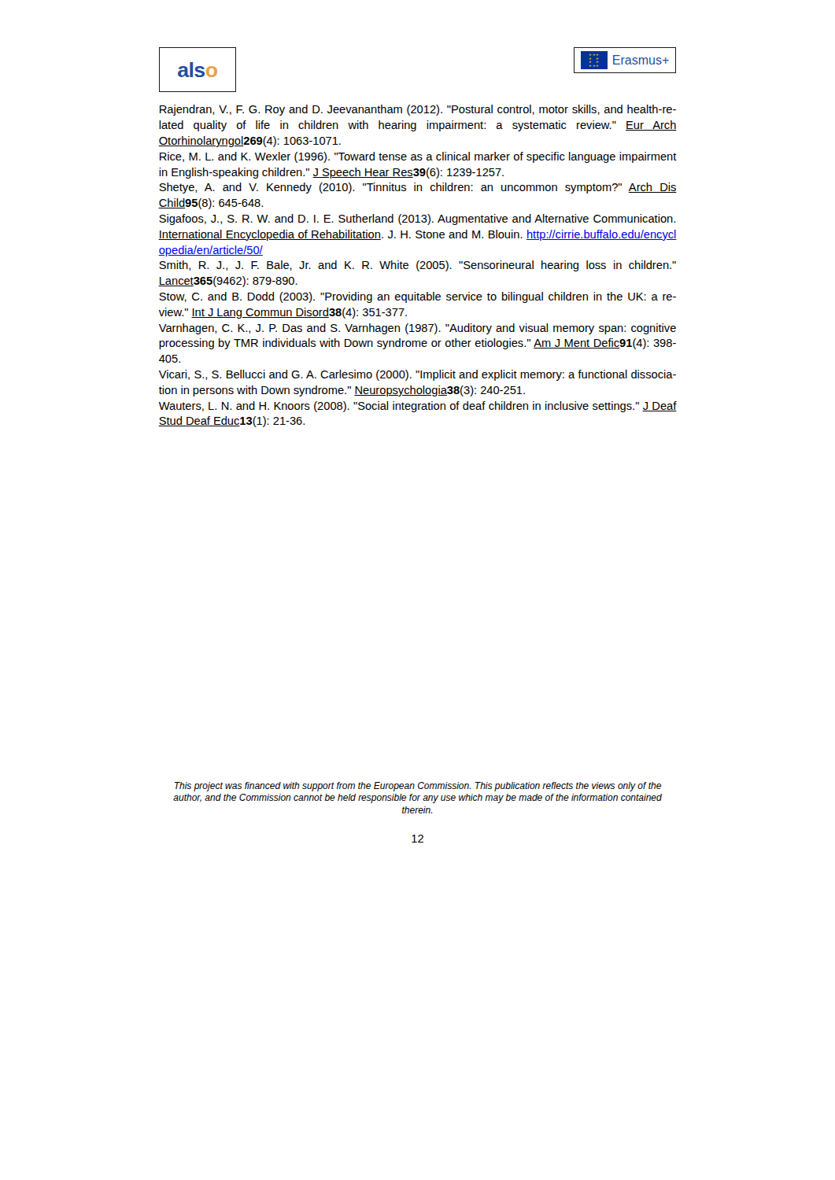also
Erasmus+
Rajendran, V., F. G. Roy and D. Jeevanantham (2012). "Postural control, motor skills, and health-related quality of life in children with hearing impairment: a systematic review." Eur Arch Otorhinolaryngol 269(4): 1063-1071.
Rice, M. L. and K. Wexler (1996). "Toward tense as a clinical marker of specific language impairment in English-speaking children." J Speech Hear Res 39(6): 1239-1257.
Shetye, A. and V. Kennedy (2010). "Tinnitus in children: an uncommon symptom?" Arch Dis Child 95(8): 645-648.
Sigafoos, J., S. R. W. and D. I. E. Sutherland (2013). Augmentative and Alternative Communication. International Encyclopedia of Rehabilitation. J. H. Stone and M. Blouin. http://cirrie.buffalo.edu/encyclopedia/en/article/50/
Smith, R. J., J. F. Bale, Jr. and K. R. White (2005). "Sensorineural hearing loss in children." Lancet 365(9462): 879-890.
Stow, C. and B. Dodd (2003). "Providing an equitable service to bilingual children in the UK: a review." Int J Lang Commun Disord 38(4): 351-377.
Varnhagen, C. K., J. P. Das and S. Varnhagen (1987). "Auditory and visual memory span: cognitive processing by TMR individuals with Down syndrome or other etiologies." Am J Ment Defic 91(4): 398-405.
Vicari, S., S. Bellucci and G. A. Carlesimo (2000). "Implicit and explicit memory: a functional dissociation in persons with Down syndrome." Neuropsychologia 38(3): 240-251.
Wauters, L. N. and H. Knoors (2008). "Social integration of deaf children in inclusive settings." J Deaf Stud Deaf Educ 13(1): 21-36.
This project was financed with support from the European Commission. This publication reflects the views only of the author, and the Commission cannot be held responsible for any use which may be made of the information contained therein.
12